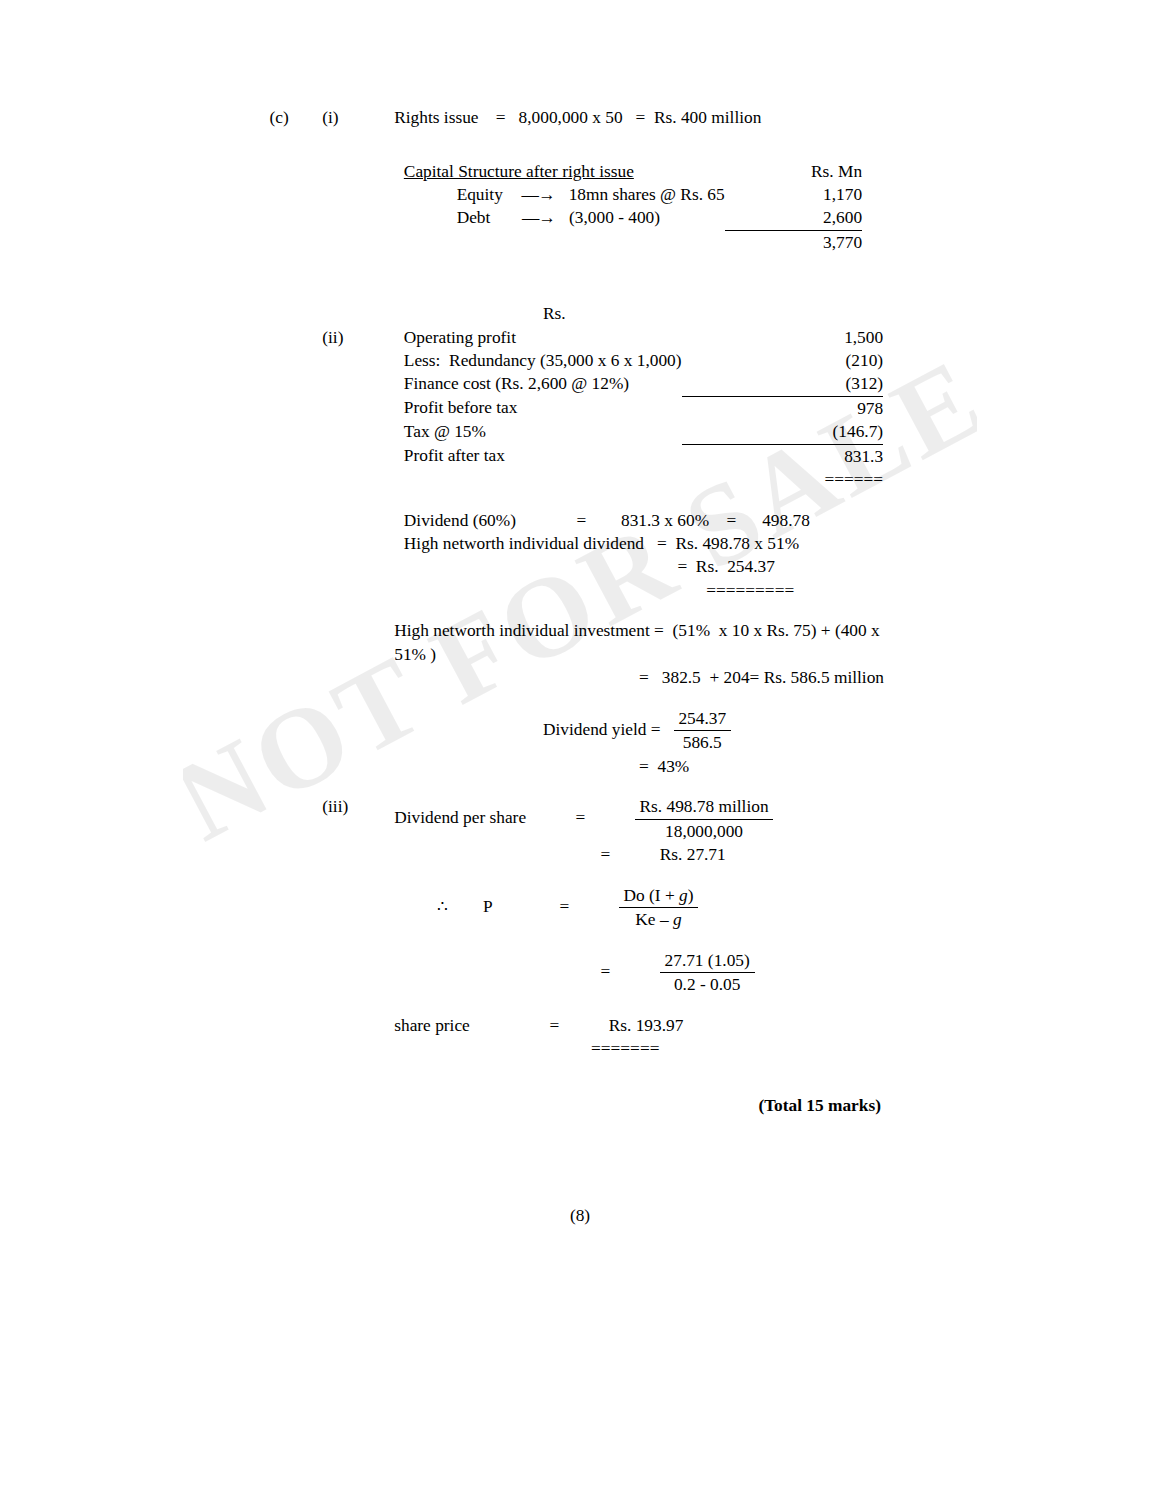NOT FOR SALE
| (c) | (i) | Rights issue = 8,000,000 x 50 = Rs. 400 million |
| | | / Capital Structure after right issue / Rs. Mn / / Equity —→ 18mn shares @ Rs. 65 / 1,170 / / Debt —→ (3,000 - 400) / 2,600 / / / 3,770 / |
| | | Rs. |
| | (ii) | / Operating profit / 1,500 / / Less: Redundancy (35,000 x 6 x 1,000) / (210) / / Finance cost (Rs. 2,600 @ 12%) / (312) / / Profit before tax / 978 / / Tax @ 15% / (146.7) / / Profit after tax / 831.3 / / / ====== / |
| | | Dividend (60%) = 831.3 x 60% = 498.78 High networth individual dividend = Rs. 498.78 x 51% = Rs. 254.37 ========= |
| | | High networth individual investment = (51% x 10 x Rs. 75) + (400 x 51% ) = 382.5 + 204= Rs. 586.5 million |
| | | Dividend yield = 254.37 586.5 = 43% |
| | (iii) | Dividend per share = Rs. 498.78 million 18,000,000 = Rs. 27.71 ∴ P = Do (I + g ) Ke – g = 27.71 (1.05) 0.2 - 0.05 share price = Rs. 193.97 ======= |
(Total 15 marks)
(8)